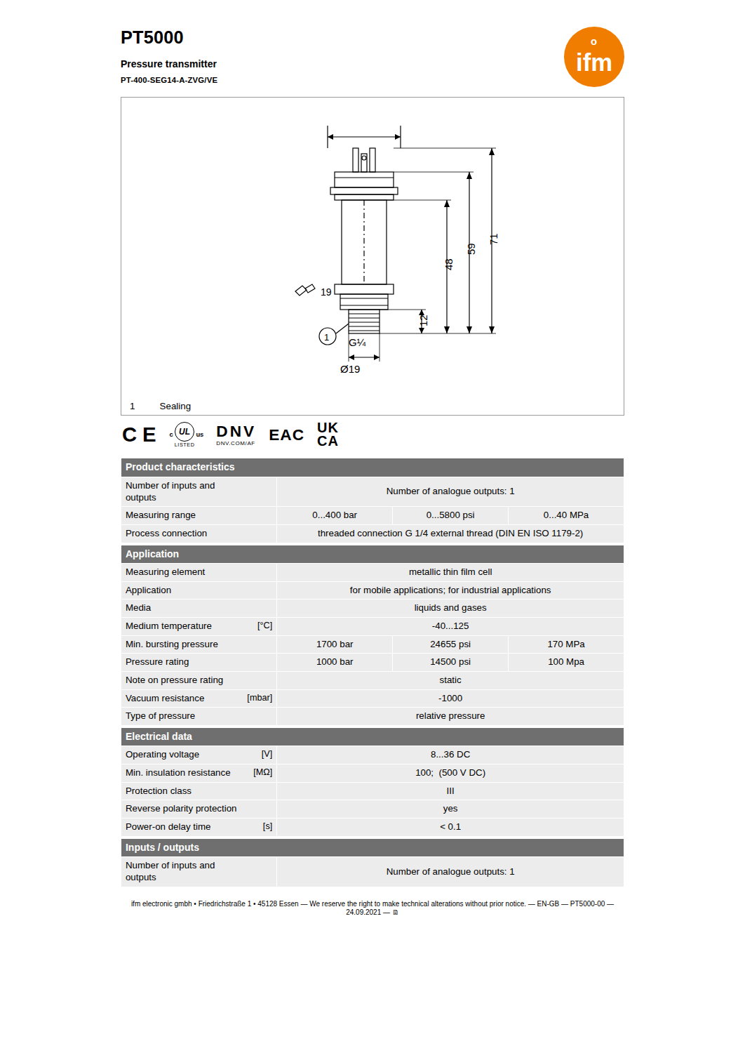PT5000
o ifm
Pressure transmitter
PT-400-SEG14-A-ZVG/VE
19 71 59 48 12 G¼ Ø19 1
1 Sealing
C E c UL LISTED us DNV DNV.COM/AF EAC UK CA
| Product characteristics |
| --- |
| Number of inputs and outputs | Number of analogue outputs: 1 |
| Measuring range | 0...400 bar | 0...5800 psi | 0...40 MPa |
| Process connection | threaded connection G 1/4 external thread (DIN EN ISO 1179-2) |
| Application |
| --- |
| Measuring element | metallic thin film cell |
| Application | for mobile applications; for industrial applications |
| Media | liquids and gases |
| Medium temperature [°C] | -40...125 |
| Min. bursting pressure | 1700 bar | 24655 psi | 170 MPa |
| Pressure rating | 1000 bar | 14500 psi | 100 Mpa |
| Note on pressure rating | static |
| Vacuum resistance [mbar] | -1000 |
| Type of pressure | relative pressure |
| Electrical data |
| --- |
| Operating voltage [V] | 8...36 DC |
| Min. insulation resistance [MΩ] | 100; (500 V DC) |
| Protection class | III |
| Reverse polarity protection | yes |
| Power-on delay time [s] | < 0.1 |
| Inputs / outputs |
| --- |
| Number of inputs and outputs | Number of analogue outputs: 1 |
ifm electronic gmbh • Friedrichstraße 1 • 45128 Essen — We reserve the right to make technical alterations without prior notice. — EN-GB — PT5000-00 — 24.09.2021 — 🗎